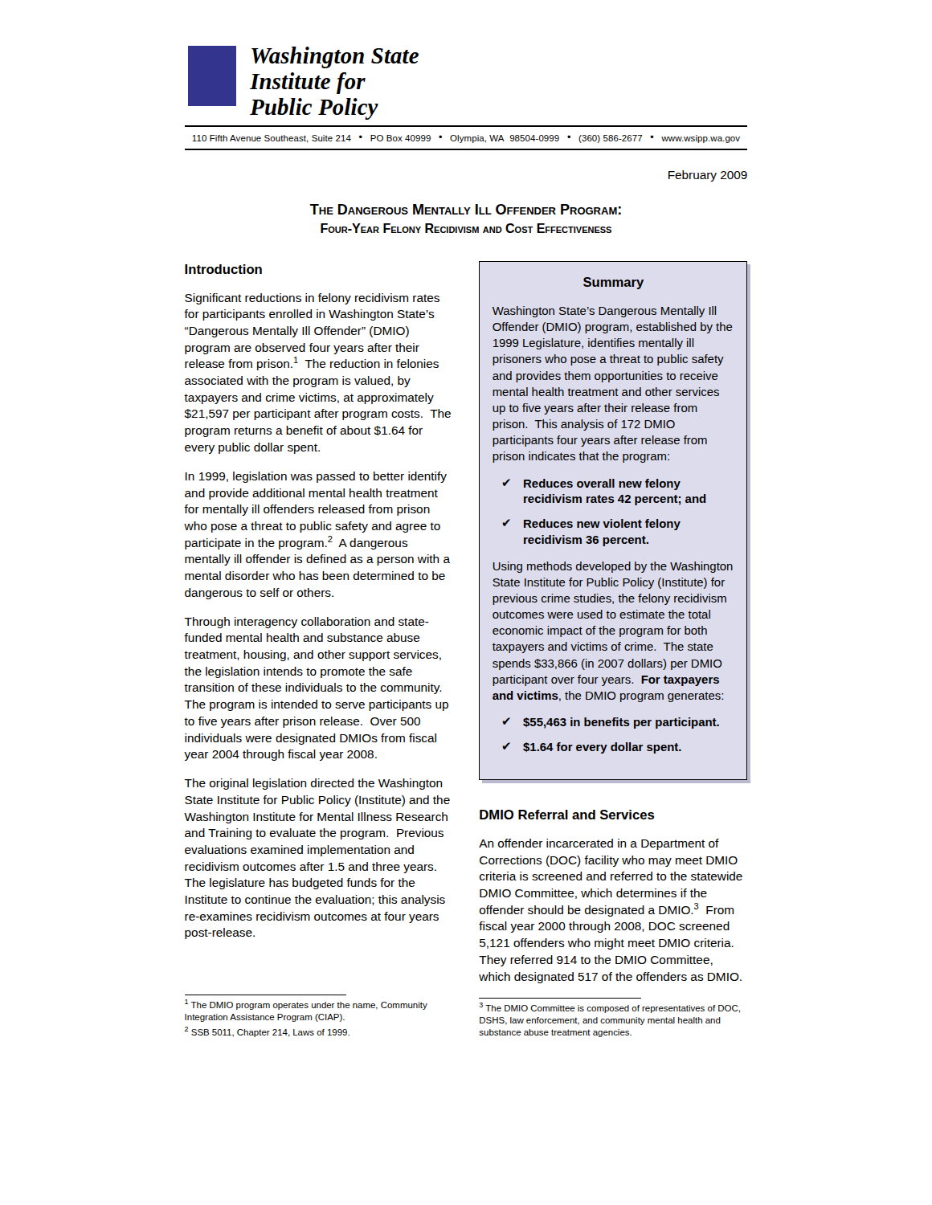Washington State
Institute for
Public Policy
110 Fifth Avenue Southeast, Suite 214•PO Box 40999•Olympia, WA 98504-0999•(360) 586-2677•www.wsipp.wa.gov
February 2009
The Dangerous Mentally Ill Offender Program: Four-Year Felony Recidivism and Cost Effectiveness
Introduction
Significant reductions in felony recidivism rates for participants enrolled in Washington State’s “Dangerous Mentally Ill Offender” (DMIO) program are observed four years after their release from prison.1 The reduction in felonies associated with the program is valued, by taxpayers and crime victims, at approximately $21,597 per participant after program costs. The program returns a benefit of about $1.64 for every public dollar spent.
In 1999, legislation was passed to better identify and provide additional mental health treatment for mentally ill offenders released from prison who pose a threat to public safety and agree to participate in the program.2 A dangerous mentally ill offender is defined as a person with a mental disorder who has been determined to be dangerous to self or others.
Through interagency collaboration and state-funded mental health and substance abuse treatment, housing, and other support services, the legislation intends to promote the safe transition of these individuals to the community. The program is intended to serve participants up to five years after prison release. Over 500 individuals were designated DMIOs from fiscal year 2004 through fiscal year 2008.
The original legislation directed the Washington State Institute for Public Policy (Institute) and the Washington Institute for Mental Illness Research and Training to evaluate the program. Previous evaluations examined implementation and recidivism outcomes after 1.5 and three years. The legislature has budgeted funds for the Institute to continue the evaluation; this analysis re-examines recidivism outcomes at four years post-release.
1 The DMIO program operates under the name, Community Integration Assistance Program (CIAP).
2 SSB 5011, Chapter 214, Laws of 1999.
Summary
Washington State’s Dangerous Mentally Ill Offender (DMIO) program, established by the 1999 Legislature, identifies mentally ill prisoners who pose a threat to public safety and provides them opportunities to receive mental health treatment and other services up to five years after their release from prison. This analysis of 172 DMIO participants four years after release from prison indicates that the program:
Reduces overall new felony recidivism rates 42 percent; and
Reduces new violent felony recidivism 36 percent.
Using methods developed by the Washington State Institute for Public Policy (Institute) for previous crime studies, the felony recidivism outcomes were used to estimate the total economic impact of the program for both taxpayers and victims of crime. The state spends $33,866 (in 2007 dollars) per DMIO participant over four years. For taxpayers and victims, the DMIO program generates:
$55,463 in benefits per participant.
$1.64 for every dollar spent.
DMIO Referral and Services
An offender incarcerated in a Department of Corrections (DOC) facility who may meet DMIO criteria is screened and referred to the statewide DMIO Committee, which determines if the offender should be designated a DMIO.3 From fiscal year 2000 through 2008, DOC screened 5,121 offenders who might meet DMIO criteria. They referred 914 to the DMIO Committee, which designated 517 of the offenders as DMIO.
3 The DMIO Committee is composed of representatives of DOC, DSHS, law enforcement, and community mental health and substance abuse treatment agencies.